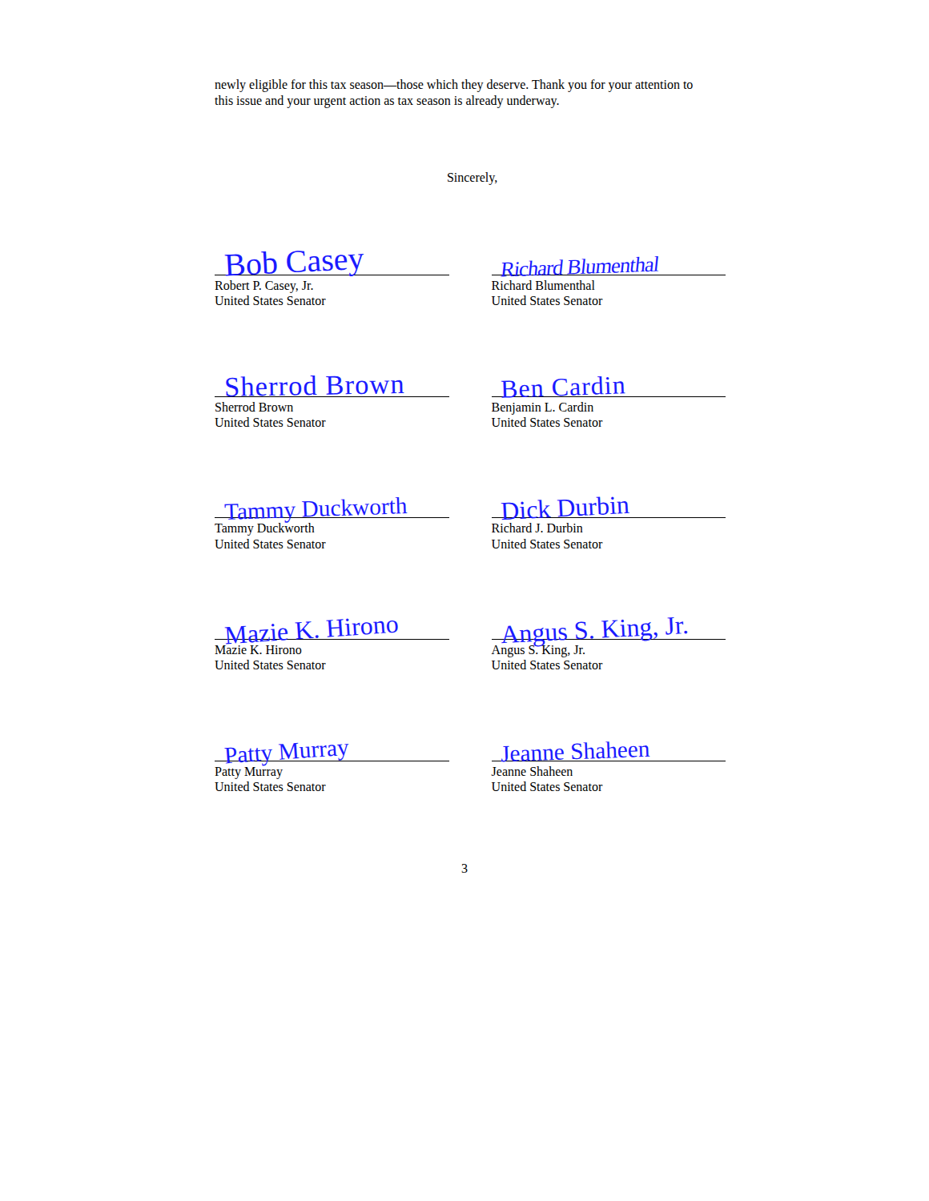newly eligible for this tax season—those which they deserve. Thank you for your attention to this issue and your urgent action as tax season is already underway.
Sincerely,
| Bob Casey Robert P. Casey, Jr. United States Senator | Richard Blumenthal Richard Blumenthal United States Senator |
| Sherrod Brown Sherrod Brown United States Senator | Ben Cardin Benjamin L. Cardin United States Senator |
| Tammy Duckworth Tammy Duckworth United States Senator | Dick Durbin Richard J. Durbin United States Senator |
| Mazie K. Hirono Mazie K. Hirono United States Senator | Angus S. King, Jr. Angus S. King, Jr. United States Senator |
| Patty Murray Patty Murray United States Senator | Jeanne Shaheen Jeanne Shaheen United States Senator |
3